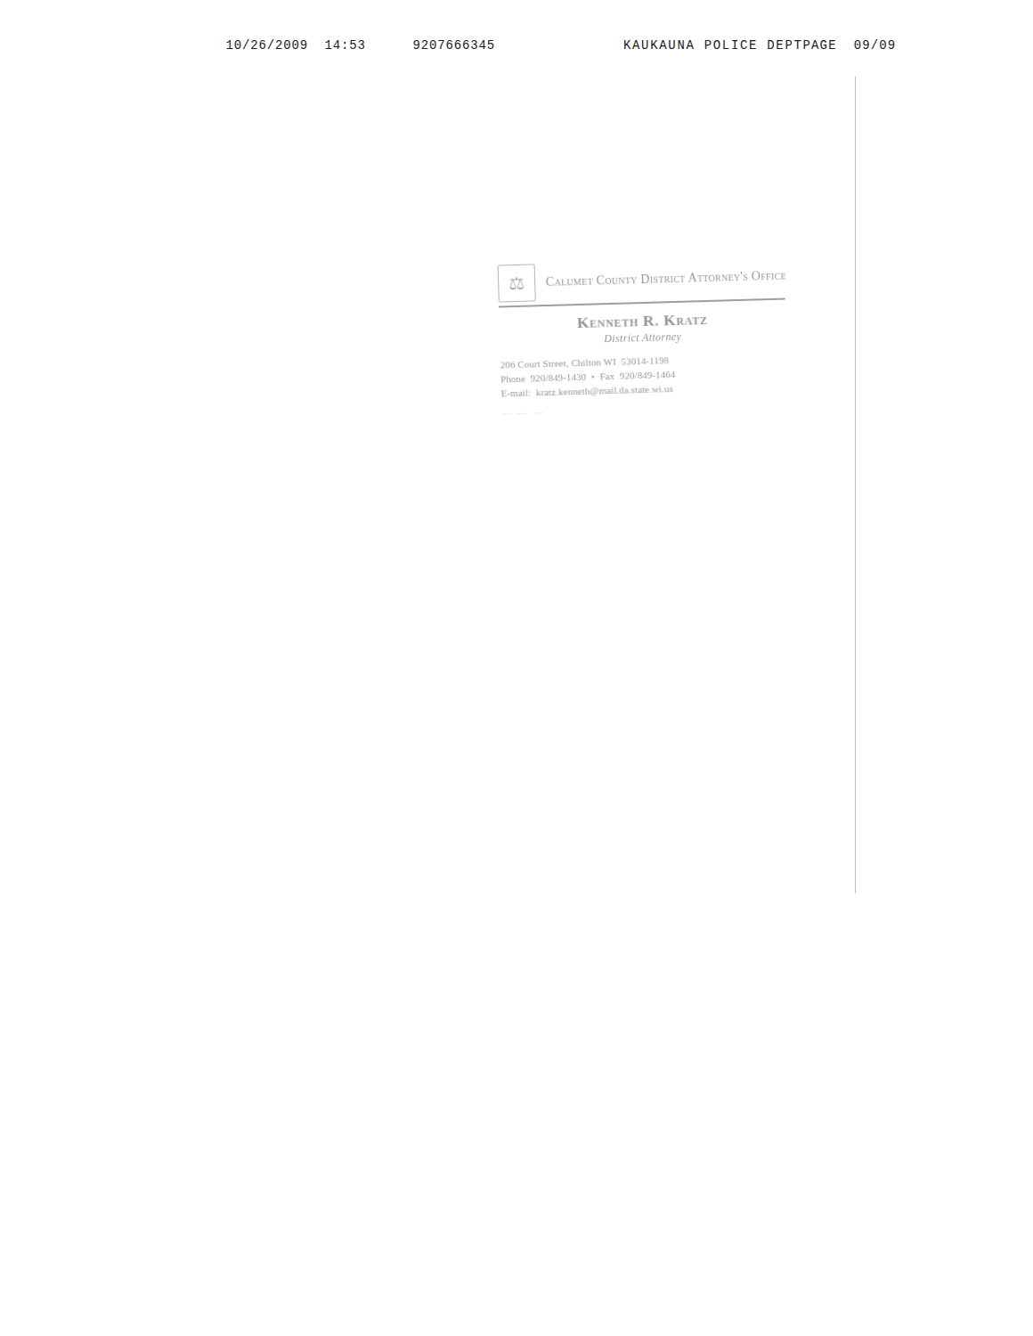10/26/2009 14:53 9207666345 KAUKAUNA POLICE DEPT PAGE 09/09
⚖ Calumet County District Attorney's Office
Kenneth R. Kratz
District Attorney
206 Court Street, Chilton WI 53014-1198
Phone 920/849-1430 • Fax 920/849-1464
E-mail: kratz.kenneth@mail.da.state.wi.us — — —